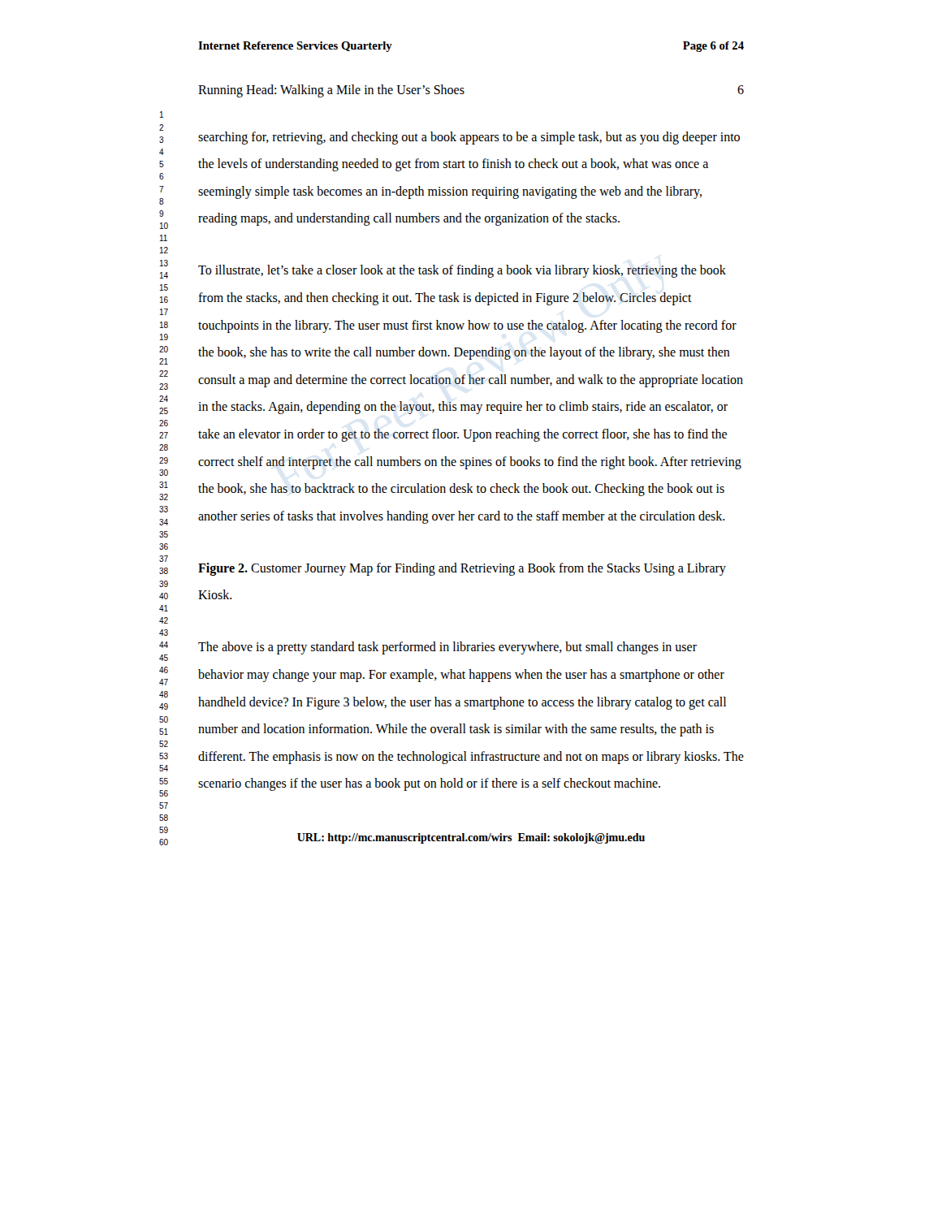123456789101112131415161718192021222324252627282930313233343536373839404142434445464748495051525354555657585960
Internet Reference Services Quarterly Page 6 of 24
Running Head: Walking a Mile in the User’s Shoes 6
For Peer Review Only
searching for, retrieving, and checking out a book appears to be a simple task, but as you dig deeper into the levels of understanding needed to get from start to finish to check out a book, what was once a seemingly simple task becomes an in-depth mission requiring navigating the web and the library, reading maps, and understanding call numbers and the organization of the stacks.
To illustrate, let’s take a closer look at the task of finding a book via library kiosk, retrieving the book from the stacks, and then checking it out. The task is depicted in Figure 2 below. Circles depict touchpoints in the library. The user must first know how to use the catalog. After locating the record for the book, she has to write the call number down. Depending on the layout of the library, she must then consult a map and determine the correct location of her call number, and walk to the appropriate location in the stacks. Again, depending on the layout, this may require her to climb stairs, ride an escalator, or take an elevator in order to get to the correct floor. Upon reaching the correct floor, she has to find the correct shelf and interpret the call numbers on the spines of books to find the right book. After retrieving the book, she has to backtrack to the circulation desk to check the book out. Checking the book out is another series of tasks that involves handing over her card to the staff member at the circulation desk.
Figure 2. Customer Journey Map for Finding and Retrieving a Book from the Stacks Using a Library Kiosk.
The above is a pretty standard task performed in libraries everywhere, but small changes in user behavior may change your map. For example, what happens when the user has a smartphone or other handheld device? In Figure 3 below, the user has a smartphone to access the library catalog to get call number and location information. While the overall task is similar with the same results, the path is different. The emphasis is now on the technological infrastructure and not on maps or library kiosks. The scenario changes if the user has a book put on hold or if there is a self checkout machine.
URL: http://mc.manuscriptcentral.com/wirs Email: sokolojk@jmu.edu